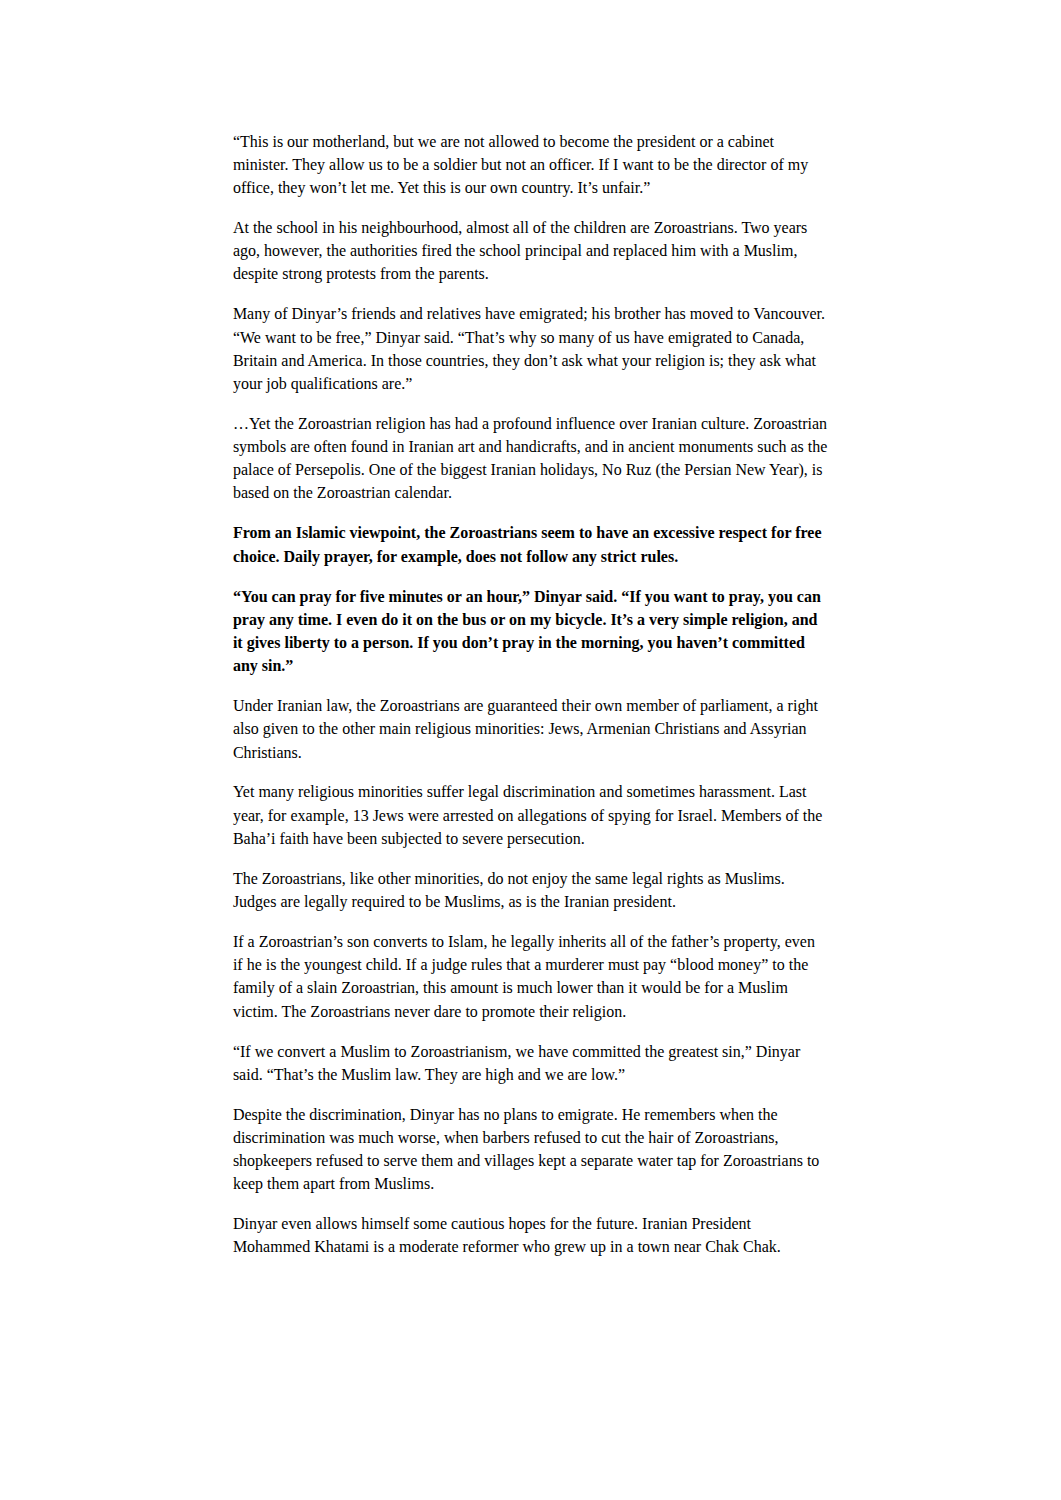“This is our motherland, but we are not allowed to become the president or a cabinet minister. They allow us to be a soldier but not an officer. If I want to be the director of my office, they won’t let me. Yet this is our own country. It’s unfair.”
At the school in his neighbourhood, almost all of the children are Zoroastrians. Two years ago, however, the authorities fired the school principal and replaced him with a Muslim, despite strong protests from the parents.
Many of Dinyar’s friends and relatives have emigrated; his brother has moved to Vancouver. “We want to be free,” Dinyar said. “That’s why so many of us have emigrated to Canada, Britain and America. In those countries, they don’t ask what your religion is; they ask what your job qualifications are.”
…Yet the Zoroastrian religion has had a profound influence over Iranian culture. Zoroastrian symbols are often found in Iranian art and handicrafts, and in ancient monuments such as the palace of Persepolis. One of the biggest Iranian holidays, No Ruz (the Persian New Year), is based on the Zoroastrian calendar.
From an Islamic viewpoint, the Zoroastrians seem to have an excessive respect for free choice. Daily prayer, for example, does not follow any strict rules.
“You can pray for five minutes or an hour,” Dinyar said. “If you want to pray, you can pray any time. I even do it on the bus or on my bicycle. It’s a very simple religion, and it gives liberty to a person. If you don’t pray in the morning, you haven’t committed any sin.”
Under Iranian law, the Zoroastrians are guaranteed their own member of parliament, a right also given to the other main religious minorities: Jews, Armenian Christians and Assyrian Christians.
Yet many religious minorities suffer legal discrimination and sometimes harassment. Last year, for example, 13 Jews were arrested on allegations of spying for Israel. Members of the Baha’i faith have been subjected to severe persecution.
The Zoroastrians, like other minorities, do not enjoy the same legal rights as Muslims. Judges are legally required to be Muslims, as is the Iranian president.
If a Zoroastrian’s son converts to Islam, he legally inherits all of the father’s property, even if he is the youngest child. If a judge rules that a murderer must pay “blood money” to the family of a slain Zoroastrian, this amount is much lower than it would be for a Muslim victim. The Zoroastrians never dare to promote their religion.
“If we convert a Muslim to Zoroastrianism, we have committed the greatest sin,” Dinyar said. “That’s the Muslim law. They are high and we are low.”
Despite the discrimination, Dinyar has no plans to emigrate. He remembers when the discrimination was much worse, when barbers refused to cut the hair of Zoroastrians, shopkeepers refused to serve them and villages kept a separate water tap for Zoroastrians to keep them apart from Muslims.
Dinyar even allows himself some cautious hopes for the future. Iranian President Mohammed Khatami is a moderate reformer who grew up in a town near Chak Chak.